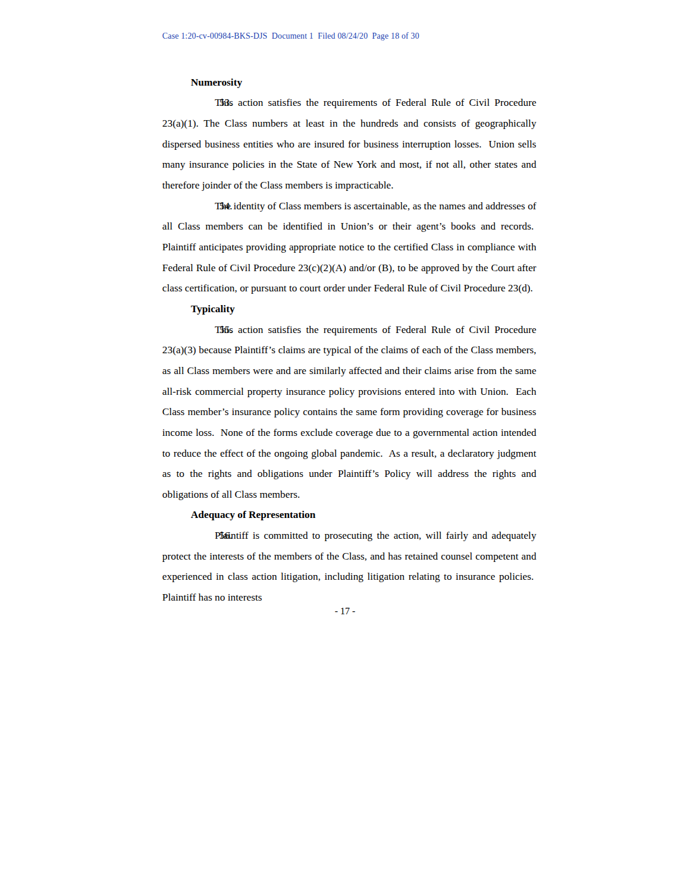Case 1:20-cv-00984-BKS-DJS Document 1 Filed 08/24/20 Page 18 of 30
Numerosity
53. This action satisfies the requirements of Federal Rule of Civil Procedure 23(a)(1). The Class numbers at least in the hundreds and consists of geographically dispersed business entities who are insured for business interruption losses. Union sells many insurance policies in the State of New York and most, if not all, other states and therefore joinder of the Class members is impracticable.
54. The identity of Class members is ascertainable, as the names and addresses of all Class members can be identified in Union’s or their agent’s books and records. Plaintiff anticipates providing appropriate notice to the certified Class in compliance with Federal Rule of Civil Procedure 23(c)(2)(A) and/or (B), to be approved by the Court after class certification, or pursuant to court order under Federal Rule of Civil Procedure 23(d).
Typicality
55. This action satisfies the requirements of Federal Rule of Civil Procedure 23(a)(3) because Plaintiff’s claims are typical of the claims of each of the Class members, as all Class members were and are similarly affected and their claims arise from the same all-risk commercial property insurance policy provisions entered into with Union. Each Class member’s insurance policy contains the same form providing coverage for business income loss. None of the forms exclude coverage due to a governmental action intended to reduce the effect of the ongoing global pandemic. As a result, a declaratory judgment as to the rights and obligations under Plaintiff’s Policy will address the rights and obligations of all Class members.
Adequacy of Representation
56. Plaintiff is committed to prosecuting the action, will fairly and adequately protect the interests of the members of the Class, and has retained counsel competent and experienced in class action litigation, including litigation relating to insurance policies. Plaintiff has no interests
- 17 -